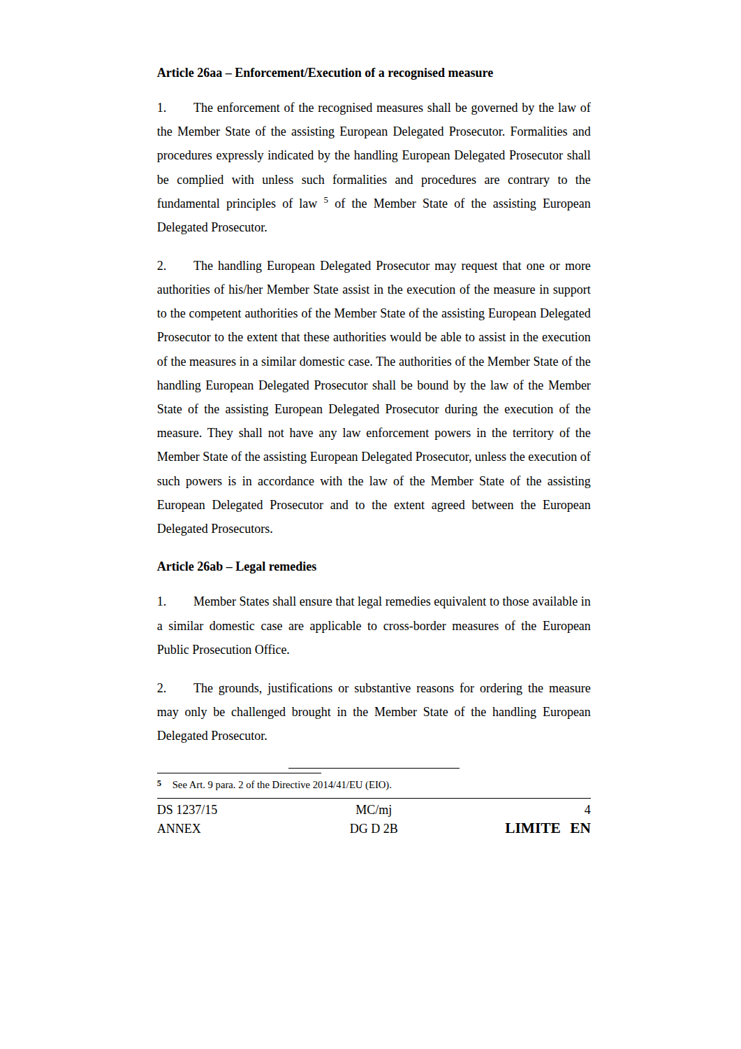Article 26aa – Enforcement/Execution of a recognised measure
1. The enforcement of the recognised measures shall be governed by the law of the Member State of the assisting European Delegated Prosecutor. Formalities and procedures expressly indicated by the handling European Delegated Prosecutor shall be complied with unless such formalities and procedures are contrary to the fundamental principles of law 5 of the Member State of the assisting European Delegated Prosecutor.
2. The handling European Delegated Prosecutor may request that one or more authorities of his/her Member State assist in the execution of the measure in support to the competent authorities of the Member State of the assisting European Delegated Prosecutor to the extent that these authorities would be able to assist in the execution of the measures in a similar domestic case. The authorities of the Member State of the handling European Delegated Prosecutor shall be bound by the law of the Member State of the assisting European Delegated Prosecutor during the execution of the measure. They shall not have any law enforcement powers in the territory of the Member State of the assisting European Delegated Prosecutor, unless the execution of such powers is in accordance with the law of the Member State of the assisting European Delegated Prosecutor and to the extent agreed between the European Delegated Prosecutors.
Article 26ab – Legal remedies
1. Member States shall ensure that legal remedies equivalent to those available in a similar domestic case are applicable to cross-border measures of the European Public Prosecution Office.
2. The grounds, justifications or substantive reasons for ordering the measure may only be challenged brought in the Member State of the handling European Delegated Prosecutor.
5 See Art. 9 para. 2 of the Directive 2014/41/EU (EIO).
DS 1237/15
MC/mj
4
ANNEX
DG D 2B
LIMITE EN